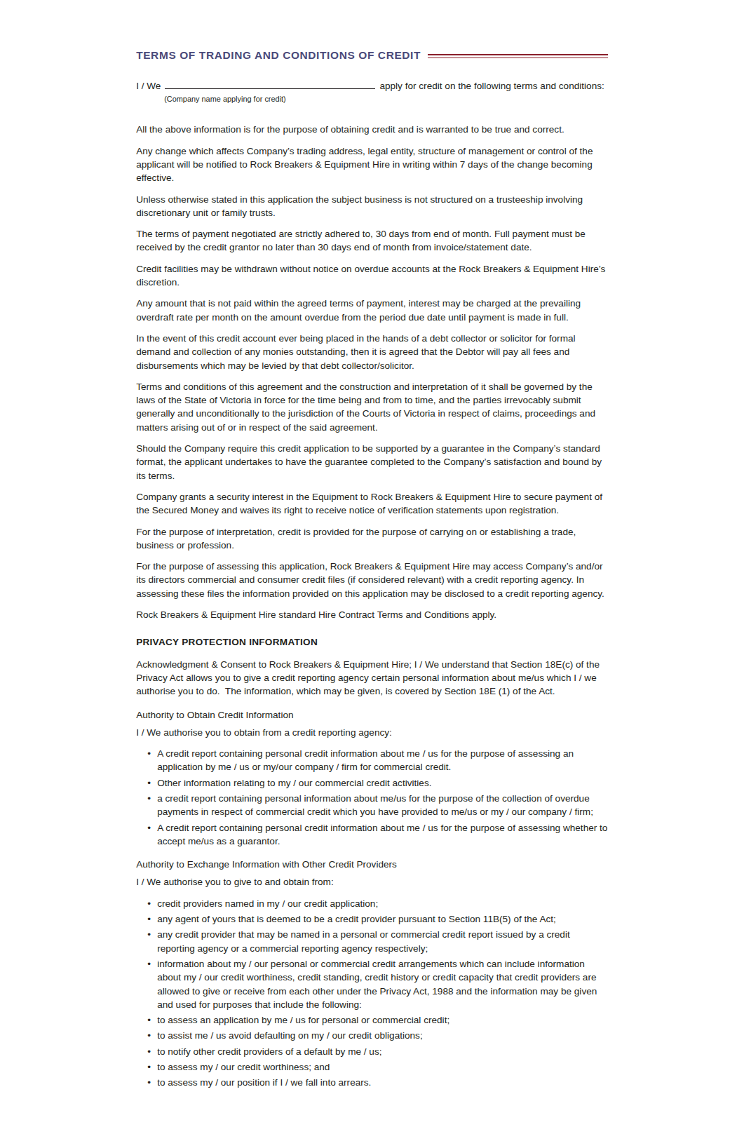Terms of Trading and Conditions of Credit
I / We apply for credit on the following terms and conditions:
(Company name applying for credit)
All the above information is for the purpose of obtaining credit and is warranted to be true and correct.
Any change which affects Company’s trading address, legal entity, structure of management or control of the applicant will be notified to Rock Breakers & Equipment Hire in writing within 7 days of the change becoming effective.
Unless otherwise stated in this application the subject business is not structured on a trusteeship involving discretionary unit or family trusts.
The terms of payment negotiated are strictly adhered to, 30 days from end of month. Full payment must be received by the credit grantor no later than 30 days end of month from invoice/statement date.
Credit facilities may be withdrawn without notice on overdue accounts at the Rock Breakers & Equipment Hire’s discretion.
Any amount that is not paid within the agreed terms of payment, interest may be charged at the prevailing overdraft rate per month on the amount overdue from the period due date until payment is made in full.
In the event of this credit account ever being placed in the hands of a debt collector or solicitor for formal demand and collection of any monies outstanding, then it is agreed that the Debtor will pay all fees and disbursements which may be levied by that debt collector/solicitor.
Terms and conditions of this agreement and the construction and interpretation of it shall be governed by the laws of the State of Victoria in force for the time being and from to time, and the parties irrevocably submit generally and unconditionally to the jurisdiction of the Courts of Victoria in respect of claims, proceedings and matters arising out of or in respect of the said agreement.
Should the Company require this credit application to be supported by a guarantee in the Company’s standard format, the applicant undertakes to have the guarantee completed to the Company’s satisfaction and bound by its terms.
Company grants a security interest in the Equipment to Rock Breakers & Equipment Hire to secure payment of the Secured Money and waives its right to receive notice of verification statements upon registration.
For the purpose of interpretation, credit is provided for the purpose of carrying on or establishing a trade, business or profession.
For the purpose of assessing this application, Rock Breakers & Equipment Hire may access Company’s and/or its directors commercial and consumer credit files (if considered relevant) with a credit reporting agency. In assessing these files the information provided on this application may be disclosed to a credit reporting agency.
Rock Breakers & Equipment Hire standard Hire Contract Terms and Conditions apply.
Privacy Protection Information
Acknowledgment & Consent to Rock Breakers & Equipment Hire; I / We understand that Section 18E(c) of the Privacy Act allows you to give a credit reporting agency certain personal information about me/us which I / we authorise you to do. The information, which may be given, is covered by Section 18E (1) of the Act.
Authority to Obtain Credit Information
I / We authorise you to obtain from a credit reporting agency:
A credit report containing personal credit information about me / us for the purpose of assessing an application by me / us or my/our company / firm for commercial credit.
Other information relating to my / our commercial credit activities.
a credit report containing personal information about me/us for the purpose of the collection of overdue payments in respect of commercial credit which you have provided to me/us or my / our company / firm;
A credit report containing personal credit information about me / us for the purpose of assessing whether to accept me/us as a guarantor.
Authority to Exchange Information with Other Credit Providers
I / We authorise you to give to and obtain from:
credit providers named in my / our credit application;
any agent of yours that is deemed to be a credit provider pursuant to Section 11B(5) of the Act;
any credit provider that may be named in a personal or commercial credit report issued by a credit reporting agency or a commercial reporting agency respectively;
information about my / our personal or commercial credit arrangements which can include information about my / our credit worthiness, credit standing, credit history or credit capacity that credit providers are allowed to give or receive from each other under the Privacy Act, 1988 and the information may be given and used for purposes that include the following:
to assess an application by me / us for personal or commercial credit;
to assist me / us avoid defaulting on my / our credit obligations;
to notify other credit providers of a default by me / us;
to assess my / our credit worthiness; and
to assess my / our position if I / we fall into arrears.